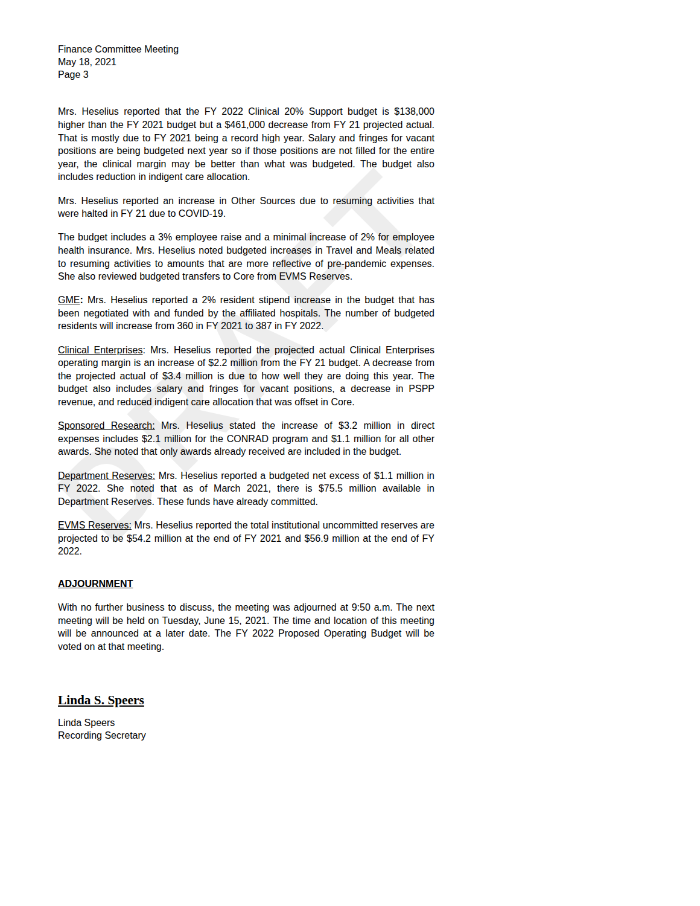DRAFT
Finance Committee Meeting
May 18, 2021
Page 3
Mrs. Heselius reported that the FY 2022 Clinical 20% Support budget is $138,000 higher than the FY 2021 budget but a $461,000 decrease from FY 21 projected actual. That is mostly due to FY 2021 being a record high year. Salary and fringes for vacant positions are being budgeted next year so if those positions are not filled for the entire year, the clinical margin may be better than what was budgeted. The budget also includes reduction in indigent care allocation.
Mrs. Heselius reported an increase in Other Sources due to resuming activities that were halted in FY 21 due to COVID-19.
The budget includes a 3% employee raise and a minimal increase of 2% for employee health insurance. Mrs. Heselius noted budgeted increases in Travel and Meals related to resuming activities to amounts that are more reflective of pre-pandemic expenses. She also reviewed budgeted transfers to Core from EVMS Reserves.
GME: Mrs. Heselius reported a 2% resident stipend increase in the budget that has been negotiated with and funded by the affiliated hospitals. The number of budgeted residents will increase from 360 in FY 2021 to 387 in FY 2022.
Clinical Enterprises: Mrs. Heselius reported the projected actual Clinical Enterprises operating margin is an increase of $2.2 million from the FY 21 budget. A decrease from the projected actual of $3.4 million is due to how well they are doing this year. The budget also includes salary and fringes for vacant positions, a decrease in PSPP revenue, and reduced indigent care allocation that was offset in Core.
Sponsored Research: Mrs. Heselius stated the increase of $3.2 million in direct expenses includes $2.1 million for the CONRAD program and $1.1 million for all other awards. She noted that only awards already received are included in the budget.
Department Reserves: Mrs. Heselius reported a budgeted net excess of $1.1 million in FY 2022. She noted that as of March 2021, there is $75.5 million available in Department Reserves. These funds have already committed.
EVMS Reserves: Mrs. Heselius reported the total institutional uncommitted reserves are projected to be $54.2 million at the end of FY 2021 and $56.9 million at the end of FY 2022.
ADJOURNMENT
With no further business to discuss, the meeting was adjourned at 9:50 a.m. The next meeting will be held on Tuesday, June 15, 2021. The time and location of this meeting will be announced at a later date. The FY 2022 Proposed Operating Budget will be voted on at that meeting.
Linda S. Speers
Linda Speers
Recording Secretary